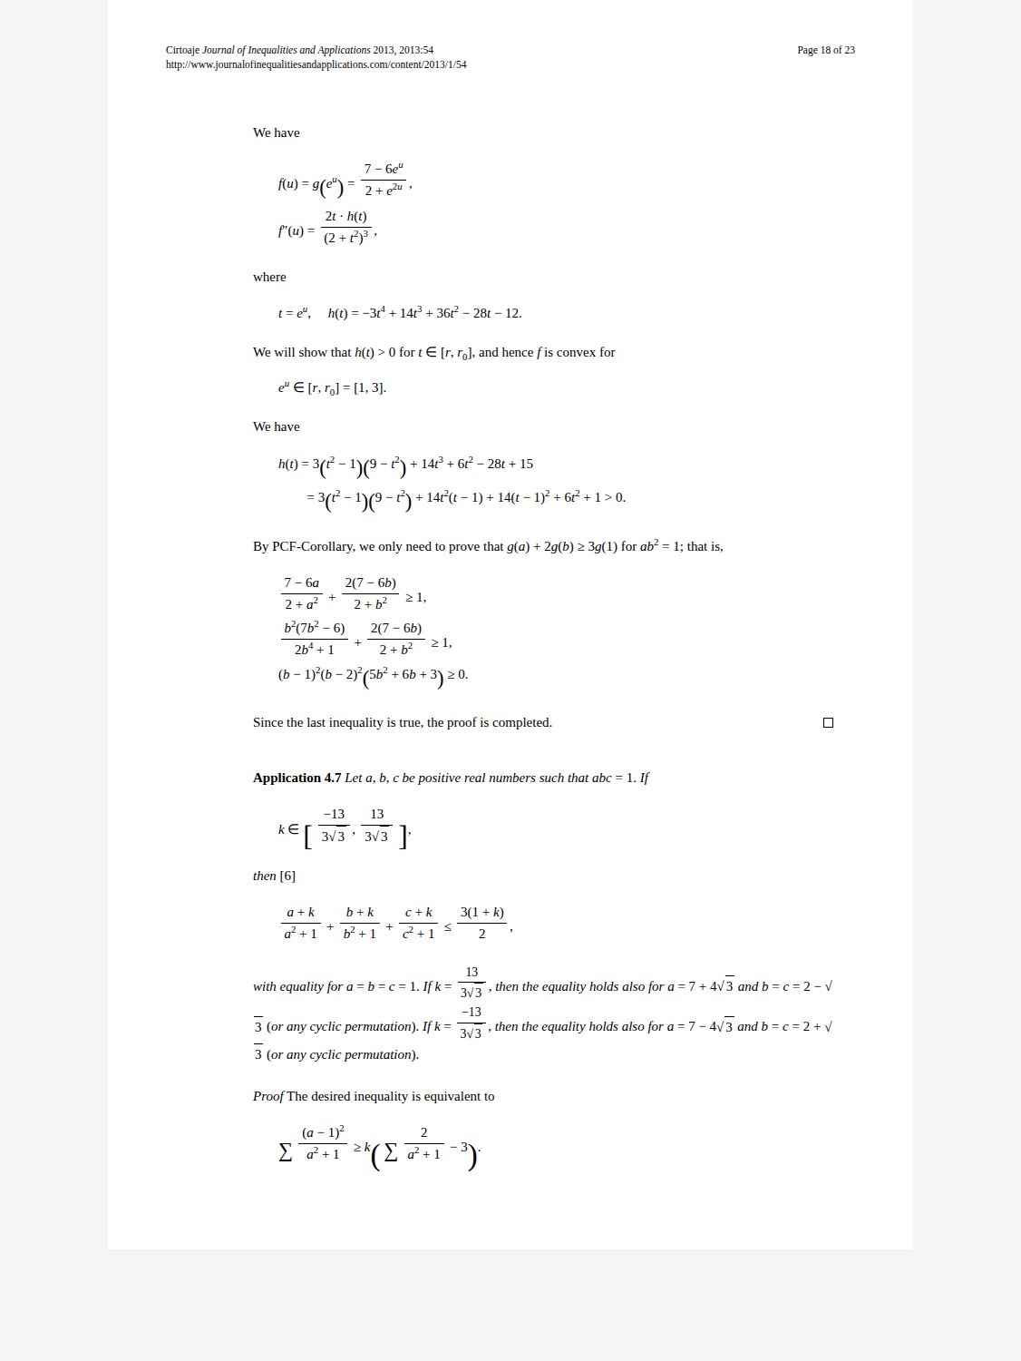Cirtoaje Journal of Inequalities and Applications 2013, 2013:54
http://www.journalofinequalitiesandapplications.com/content/2013/1/54
Page 18 of 23
We have
f(u) = g(eu) = 7 − 6eu 2 + e2u,
f″(u) = 2t · h(t)(2 + t2)3,
where
t = eu, h(t) = −3t4 + 14t3 + 36t2 − 28t − 12.
We will show that h(t) > 0 for t ∈ [r, r0], and hence f is convex for
eu ∈ [r, r0] = [1, 3].
We have
h(t) = 3(t2 − 1)(9 − t2) + 14t3 + 6t2 − 28t + 15
= 3(t2 − 1)(9 − t2) + 14t2(t − 1) + 14(t − 1)2 + 6t2 + 1 > 0.
By PCF-Corollary, we only need to prove that g(a) + 2g(b) ≥ 3g(1) for ab2 = 1; that is,
7 − 6a 2 + a2 + 2(7 − 6b) 2 + b2 ≥ 1,
b2(7b2 − 6) 2b4 + 1 + 2(7 − 6b) 2 + b2 ≥ 1,
(b − 1)2(b − 2)2(5b2 + 6b + 3) ≥ 0.
Since the last inequality is true, the proof is completed.
Application 4.7 Let a, b, c be positive real numbers such that abc = 1. If
k ∈ [ −133√3, 133√3 ],
then [6]
a + k a2 + 1 + b + k b2 + 1 + c + k c2 + 1 ≤ 3(1 + k) 2,
with equality for a = b = c = 1. If k = 133√3, then the equality holds also for a = 7 + 4√3 and b = c = 2 − √3 (or any cyclic permutation). If k = −133√3, then the equality holds also for a = 7 − 4√3 and b = c = 2 + √3 (or any cyclic permutation).
Proof The desired inequality is equivalent to
∑ (a − 1)2 a2 + 1 ≥ k( ∑ 2 a2 + 1 − 3).